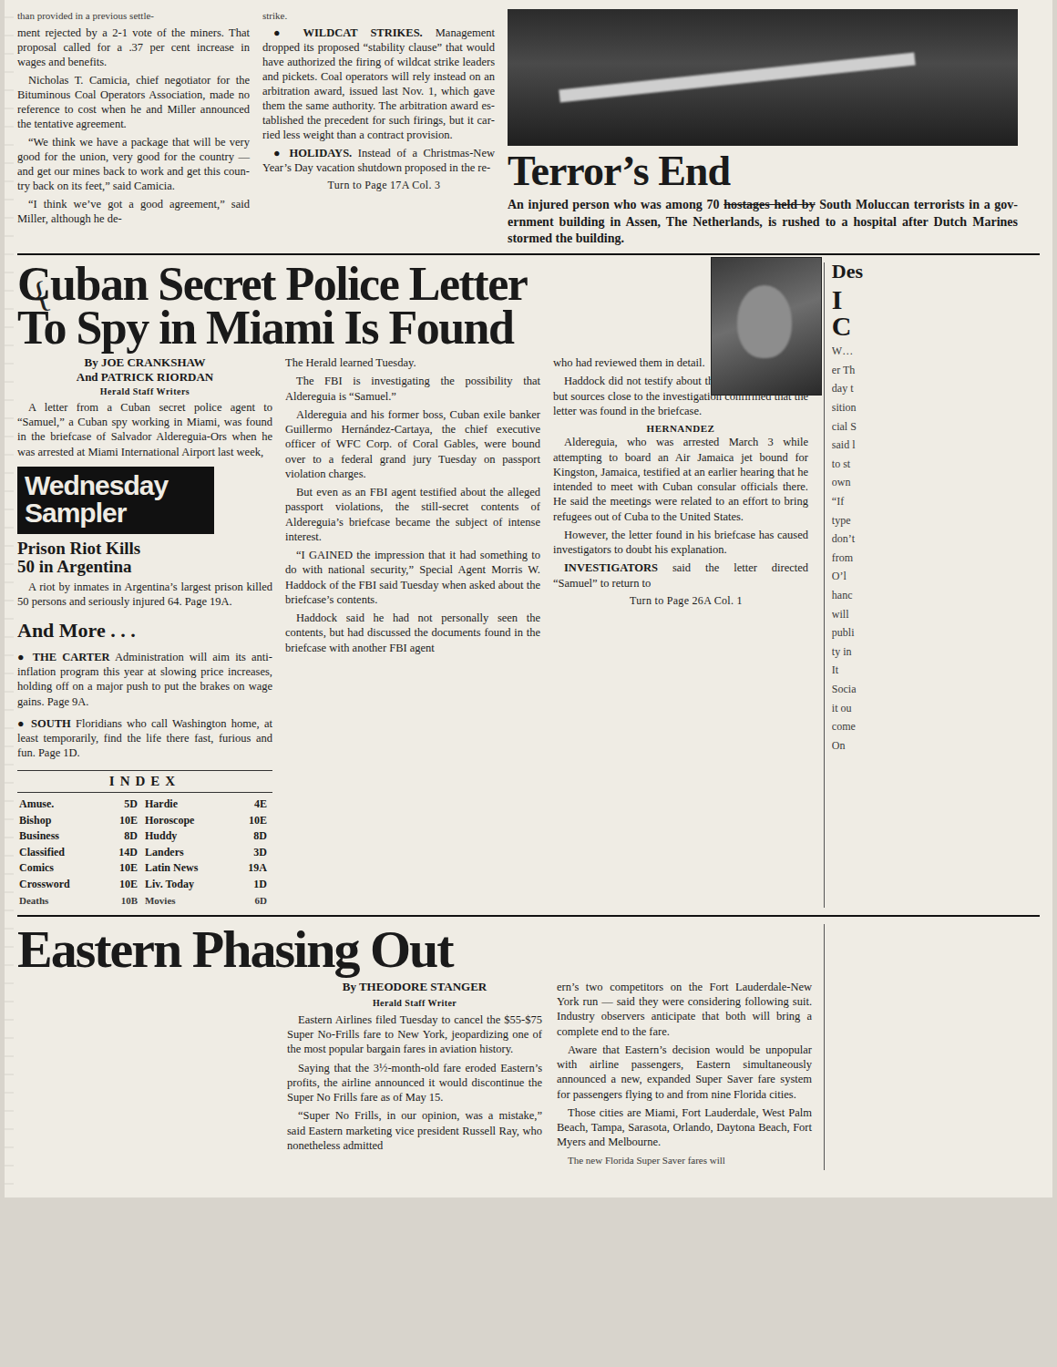{
than provided in a previous settle-
ment rejected by a 2-1 vote of the miners. That proposal called for a .37 per cent increase in wages and benefits.
Nicholas T. Camicia, chief negotiator for the Bituminous Coal Operators Association, made no reference to cost when he and Miller announced the tentative agreement.
“We think we have a package that will be very good for the union, very good for the country — and get our mines back to work and get this country back on its feet,” said Camicia.
“I think we’ve got a good agreement,” said Miller, although he de-
strike.
● WILDCAT STRIKES. Management dropped its proposed “stability clause” that would have authorized the firing of wildcat strike leaders and pickets. Coal operators will rely instead on an arbitration award, issued last Nov. 1, which gave them the same authority. The arbitration award established the precedent for such firings, but it carried less weight than a contract provision.
● HOLIDAYS. Instead of a Christmas-New Year’s Day vacation shutdown proposed in the re-
Turn to Page 17A Col. 3
Terror’s End
An injured person who was among 70 hostages held by South Moluccan terrorists in a government building in Assen, The Netherlands, is rushed to a hospital after Dutch Marines stormed the building.
Cuban Secret Police Letter To Spy in Miami Is Found
By JOE CRANKSHAW
And PATRICK RIORDAN
Herald Staff Writers
A letter from a Cuban secret police agent to “Samuel,” a Cuban spy working in Miami, was found in the briefcase of Salvador Aldereguia-Ors when he was arrested at Miami International Airport last week,
Wednesday Sampler
Prison Riot Kills
50 in Argentina
A riot by inmates in Argentina’s largest prison killed 50 persons and seriously injured 64. Page 19A.
And More . . .
● THE CARTER Administration will aim its anti-inflation program this year at slowing price increases, holding off on a major push to put the brakes on wage gains. Page 9A.
● SOUTH Floridians who call Washington home, at least temporarily, find the life there fast, furious and fun. Page 1D.
INDEX
| Amuse. | 5D | Hardie | 4E |
| Bishop | 10E | Horoscope | 10E |
| Business | 8D | Huddy | 8D |
| Classified | 14D | Landers | 3D |
| Comics | 10E | Latin News | 19A |
| Crossword | 10E | Liv. Today | 1D |
| Deaths | 10B | Movies | 6D |
The Herald learned Tuesday.
The FBI is investigating the possibility that Aldereguia is “Samuel.”
Aldereguia and his former boss, Cuban exile banker Guillermo Hernández-Cartaya, the chief executive officer of WFC Corp. of Coral Gables, were bound over to a federal grand jury Tuesday on passport violation charges.
But even as an FBI agent testified about the alleged passport violations, the still-secret contents of Aldereguia’s briefcase became the subject of intense interest.
“I GAINED the impression that it had something to do with national security,” Special Agent Morris W. Haddock of the FBI said Tuesday when asked about the briefcase’s contents.
Haddock said he had not personally seen the contents, but had discussed the documents found in the briefcase with another FBI agent
who had reviewed them in detail.
Haddock did not testify about the letter to “Samuel,” but sources close to the investigation confirmed that the letter was found in the briefcase.
HERNANDEZ
Aldereguia, who was arrested March 3 while attempting to board an Air Jamaica jet bound for Kingston, Jamaica, testified at an earlier hearing that he intended to meet with Cuban consular officials there. He said the meetings were related to an effort to bring refugees out of Cuba to the United States.
However, the letter found in his briefcase has caused investigators to doubt his explanation.
INVESTIGATORS said the letter directed “Samuel” to return to
Turn to Page 26A Col. 1
Des
I
C
W…
er Th
day t
sition
cial S
said l
to st
own
“If
type
don’t
from
O’l
hanc
will
publi
ty in
It
Socia
it ou
come
On
Eastern Phasing Out
By THEODORE STANGER
Herald Staff Writer
Eastern Airlines filed Tuesday to cancel the $55-$75 Super No-Frills fare to New York, jeopardizing one of the most popular bargain fares in aviation history.
Saying that the 3½-month-old fare eroded Eastern’s profits, the airline announced it would discontinue the Super No Frills fare as of May 15.
“Super No Frills, in our opinion, was a mistake,” said Eastern marketing vice president Russell Ray, who nonetheless admitted
ern’s two competitors on the Fort Lauderdale-New York run — said they were considering following suit. Industry observers anticipate that both will bring a complete end to the fare.
Aware that Eastern’s decision would be unpopular with airline passengers, Eastern simultaneously announced a new, expanded Super Saver fare system for passengers flying to and from nine Florida cities.
Those cities are Miami, Fort Lauderdale, West Palm Beach, Tampa, Sarasota, Orlando, Daytona Beach, Fort Myers and Melbourne.
The new Florida Super Saver fares will